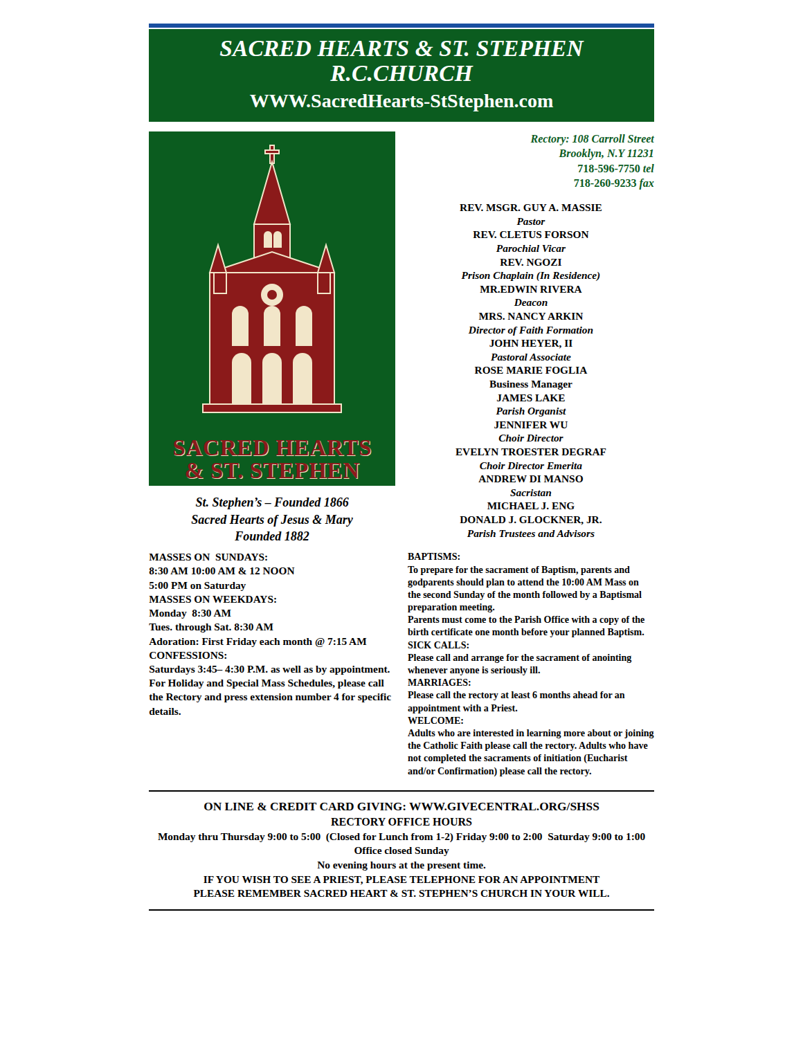SACRED HEARTS & ST. STEPHEN R.C.CHURCH
WWW.SacredHearts-StStephen.com
SACRED HEARTS & ST. STEPHEN
St. Stephen’s – Founded 1866
Sacred Hearts of Jesus & Mary
Founded 1882
MASSES ON SUNDAYS:
8:30 AM 10:00 AM & 12 NOON
5:00 PM on Saturday
MASSES ON WEEKDAYS:
Monday 8:30 AM
Tues. through Sat. 8:30 AM
Adoration: First Friday each month @ 7:15 AM
CONFESSIONS:
Saturdays 3:45– 4:30 P.M. as well as by appointment. For Holiday and Special Mass Schedules, please call the Rectory and press extension number 4 for specific details.
Rectory: 108 Carroll Street
Brooklyn, N.Y 11231
718-596-7750 tel
718-260-9233 fax
REV. MSGR. GUY A. MASSIE
Pastor
REV. CLETUS FORSON
Parochial Vicar
REV. NGOZI
Prison Chaplain (In Residence)
MR.EDWIN RIVERA
Deacon
MRS. NANCY ARKIN
Director of Faith Formation
JOHN HEYER, II
Pastoral Associate
ROSE MARIE FOGLIA
Business Manager
JAMES LAKE
Parish Organist
JENNIFER WU
Choir Director
EVELYN TROESTER DEGRAF
Choir Director Emerita
ANDREW DI MANSO
Sacristan
MICHAEL J. ENG
DONALD J. GLOCKNER, JR.
Parish Trustees and Advisors
BAPTISMS:
To prepare for the sacrament of Baptism, parents and godparents should plan to attend the 10:00 AM Mass on the second Sunday of the month followed by a Baptismal preparation meeting.
Parents must come to the Parish Office with a copy of the birth certificate one month before your planned Baptism.
SICK CALLS:
Please call and arrange for the sacrament of anointing whenever anyone is seriously ill.
MARRIAGES:
Please call the rectory at least 6 months ahead for an appointment with a Priest.
WELCOME:
Adults who are interested in learning more about or joining the Catholic Faith please call the rectory. Adults who have not completed the sacraments of initiation (Eucharist and/or Confirmation) please call the rectory.
ON LINE & CREDIT CARD GIVING: WWW.GIVECENTRAL.ORG/SHSS
RECTORY OFFICE HOURS
Monday thru Thursday 9:00 to 5:00 (Closed for Lunch from 1-2) Friday 9:00 to 2:00 Saturday 9:00 to 1:00
Office closed Sunday
No evening hours at the present time.
IF YOU WISH TO SEE A PRIEST, PLEASE TELEPHONE FOR AN APPOINTMENT
PLEASE REMEMBER SACRED HEART & ST. STEPHEN’S CHURCH IN YOUR WILL.